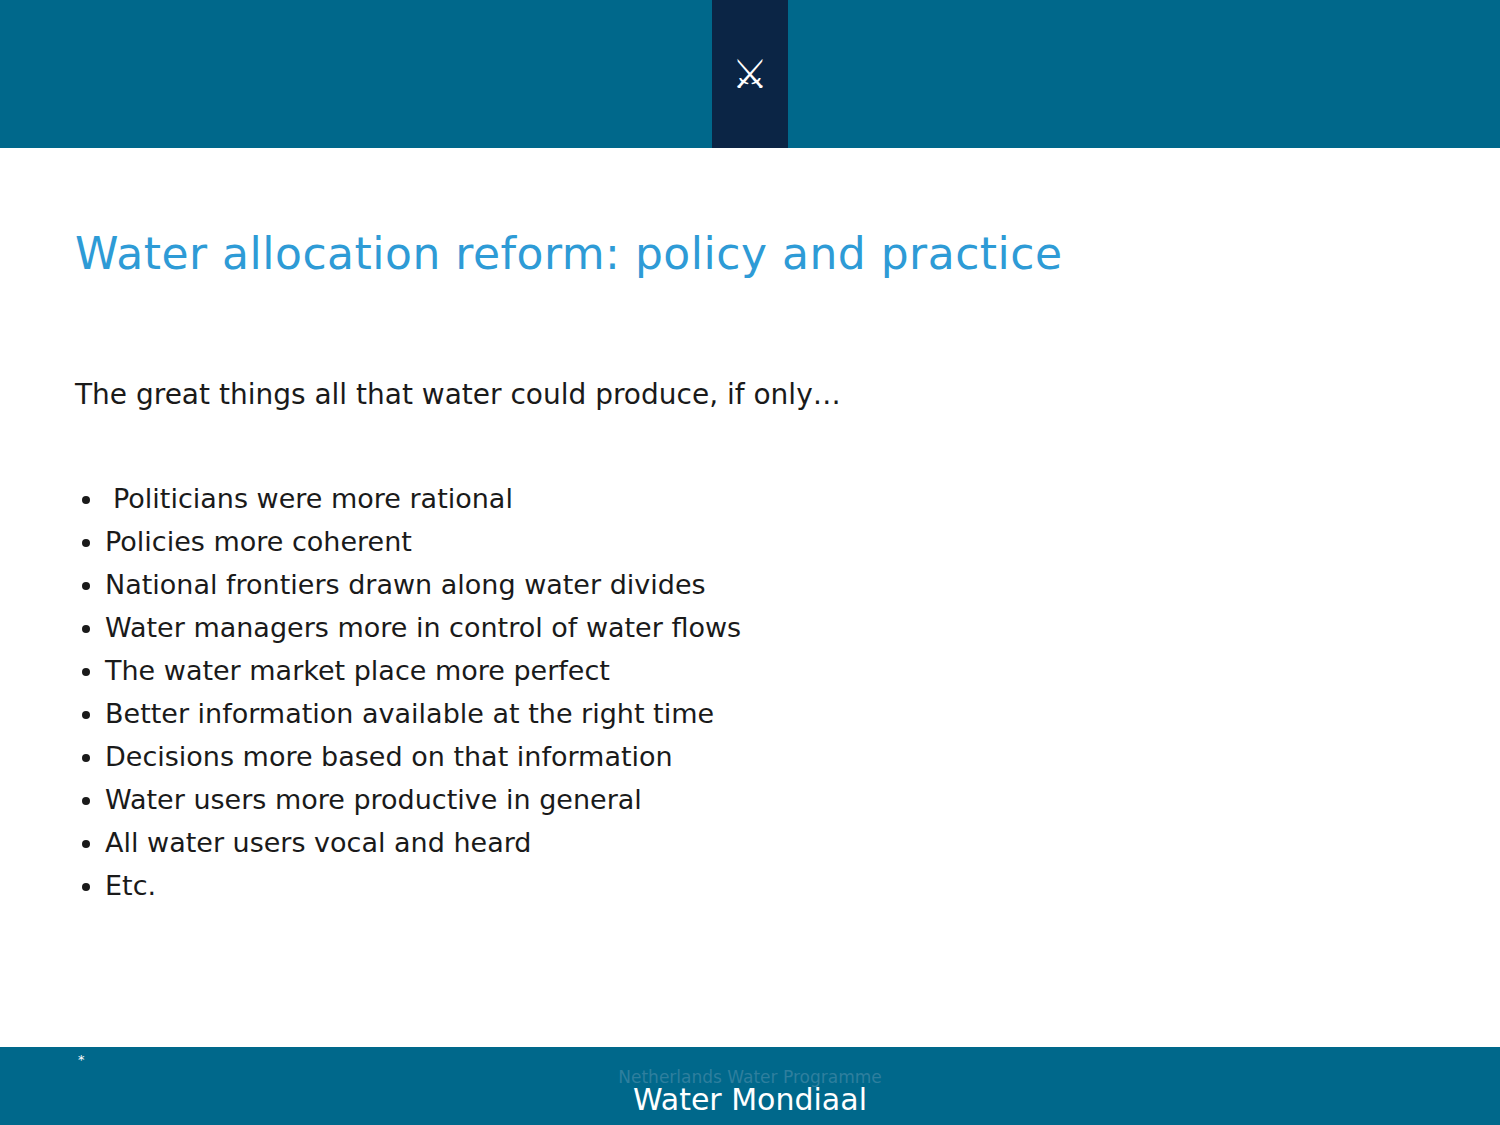⚔
Water allocation reform: policy and practice
The great things all that water could produce, if only…
Politicians were more rational
Policies more coherent
National frontiers drawn along water divides
Water managers more in control of water flows
The water market place more perfect
Better information available at the right time
Decisions more based on that information
Water users more productive in general
All water users vocal and heard
Etc.
*
Netherlands Water Programme
Water Mondiaal